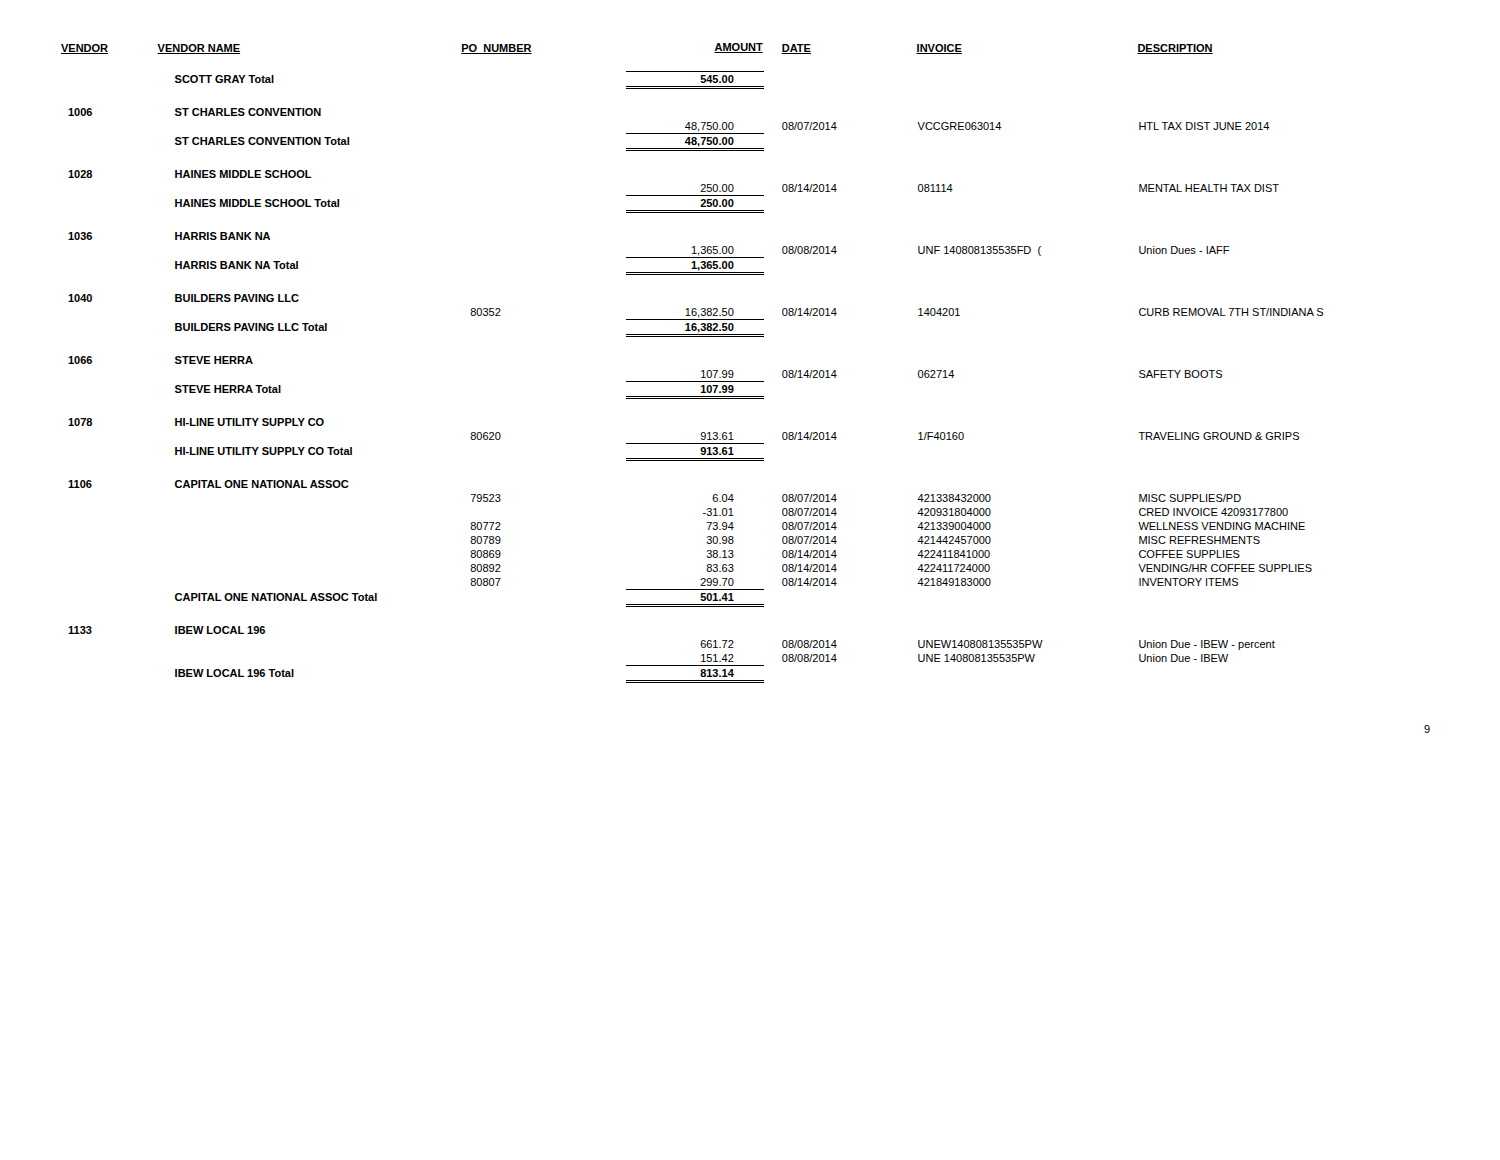| VENDOR | VENDOR NAME | PO_NUMBER | AMOUNT | DATE | INVOICE | DESCRIPTION |
| --- | --- | --- | --- | --- | --- | --- |
| | SCOTT GRAY Total | | 545.00 | | | |
| 1006 | ST CHARLES CONVENTION | | | | | |
| | | | 48,750.00 | 08/07/2014 | VCCGRE063014 | HTL TAX DIST JUNE 2014 |
| | ST CHARLES CONVENTION Total | | 48,750.00 | | | |
| 1028 | HAINES MIDDLE SCHOOL | | | | | |
| | | | 250.00 | 08/14/2014 | 081114 | MENTAL HEALTH TAX DIST |
| | HAINES MIDDLE SCHOOL Total | | 250.00 | | | |
| 1036 | HARRIS BANK NA | | | | | |
| | | | 1,365.00 | 08/08/2014 | UNF 140808135535FD ( | Union Dues - IAFF |
| | HARRIS BANK NA Total | | 1,365.00 | | | |
| 1040 | BUILDERS PAVING LLC | | | | | |
| | | 80352 | 16,382.50 | 08/14/2014 | 1404201 | CURB REMOVAL 7TH ST/INDIANA S |
| | BUILDERS PAVING LLC Total | | 16,382.50 | | | |
| 1066 | STEVE HERRA | | | | | |
| | | | 107.99 | 08/14/2014 | 062714 | SAFETY BOOTS |
| | STEVE HERRA Total | | 107.99 | | | |
| 1078 | HI-LINE UTILITY SUPPLY CO | | | | | |
| | | 80620 | 913.61 | 08/14/2014 | 1/F40160 | TRAVELING GROUND & GRIPS |
| | HI-LINE UTILITY SUPPLY CO Total | | 913.61 | | | |
| 1106 | CAPITAL ONE NATIONAL ASSOC | | | | | |
| | | 79523 | 6.04 | 08/07/2014 | 421338432000 | MISC SUPPLIES/PD |
| | | | -31.01 | 08/07/2014 | 420931804000 | CRED INVOICE 42093177800 |
| | | 80772 | 73.94 | 08/07/2014 | 421339004000 | WELLNESS VENDING MACHINE |
| | | 80789 | 30.98 | 08/07/2014 | 421442457000 | MISC REFRESHMENTS |
| | | 80869 | 38.13 | 08/14/2014 | 422411841000 | COFFEE SUPPLIES |
| | | 80892 | 83.63 | 08/14/2014 | 422411724000 | VENDING/HR COFFEE SUPPLIES |
| | | 80807 | 299.70 | 08/14/2014 | 421849183000 | INVENTORY ITEMS |
| | CAPITAL ONE NATIONAL ASSOC Total | | 501.41 | | | |
| 1133 | IBEW LOCAL 196 | | | | | |
| | | | 661.72 | 08/08/2014 | UNEW140808135535PW | Union Due - IBEW - percent |
| | | | 151.42 | 08/08/2014 | UNE 140808135535PW | Union Due - IBEW |
| | IBEW LOCAL 196 Total | | 813.14 | | | |
9